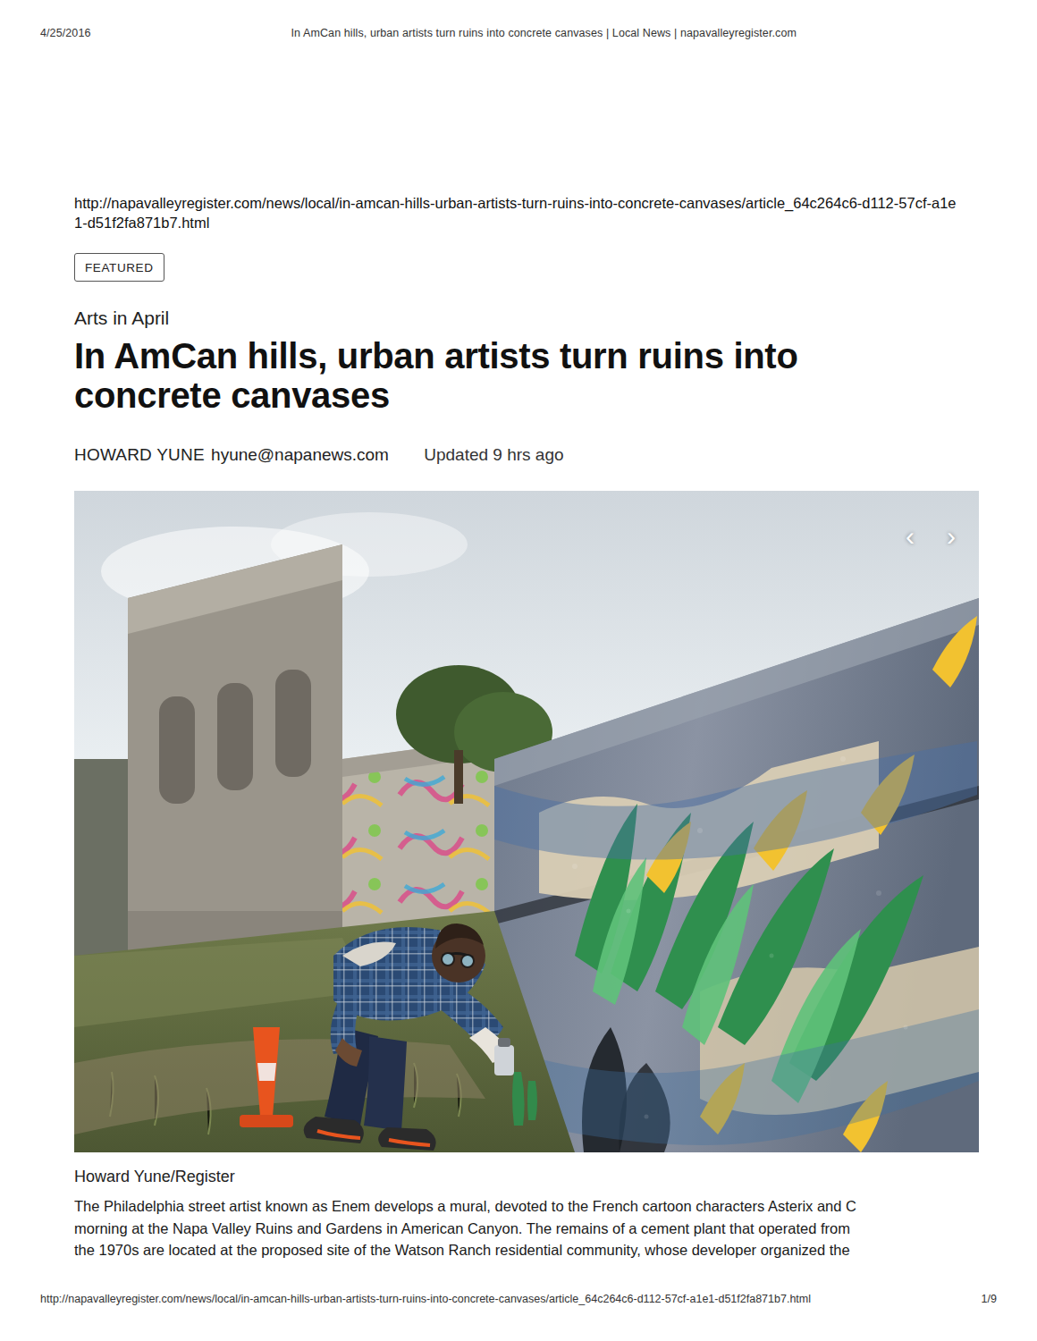4/25/2016 In AmCan hills, urban artists turn ruins into concrete canvases | Local News | napavalleyregister.com
http://napavalleyregister.com/news/local/in-amcan-hills-urban-artists-turn-ruins-into-concrete-canvases/article_64c264c6-d112-57cf-a1e1-d51f2fa871b7.html
FEATURED
Arts in April
In AmCan hills, urban artists turn ruins into concrete canvases
HOWARD YUNE hyune@napanews.com Updated 9 hrs ago
‹ ›
Howard Yune/Register
The Philadelphia street artist known as Enem develops a mural, devoted to the French cartoon characters Asterix and C morning at the Napa Valley Ruins and Gardens in American Canyon. The remains of a cement plant that operated from the 1970s are located at the proposed site of the Watson Ranch residential community, whose developer organized the
http://napavalleyregister.com/news/local/in-amcan-hills-urban-artists-turn-ruins-into-concrete-canvases/article_64c264c6-d112-57cf-a1e1-d51f2fa871b7.html 1/9